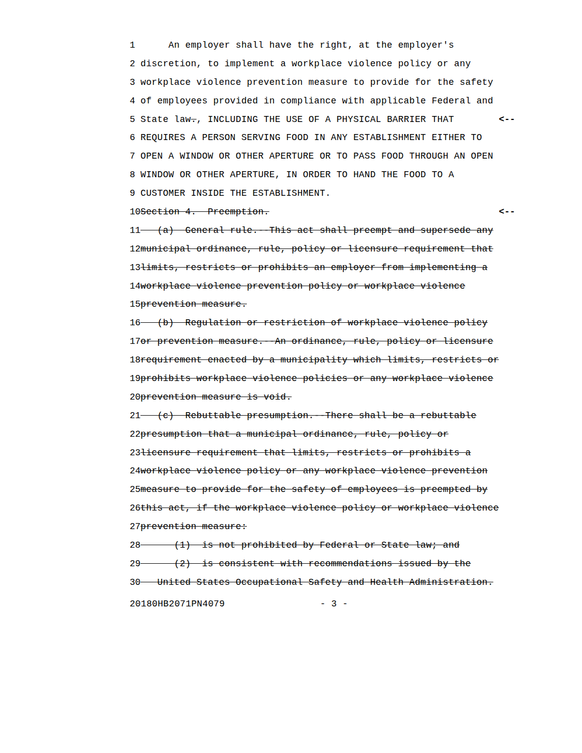| 1 | An employer shall have the right, at the employer's | |
| 2 | discretion, to implement a workplace violence policy or any | |
| 3 | workplace violence prevention measure to provide for the safety | |
| 4 | of employees provided in compliance with applicable Federal and | |
| 5 | State law . , INCLUDING THE USE OF A PHYSICAL BARRIER THAT | <-- |
| 6 | REQUIRES A PERSON SERVING FOOD IN ANY ESTABLISHMENT EITHER TO | |
| 7 | OPEN A WINDOW OR OTHER APERTURE OR TO PASS FOOD THROUGH AN OPEN | |
| 8 | WINDOW OR OTHER APERTURE, IN ORDER TO HAND THE FOOD TO A | |
| 9 | CUSTOMER INSIDE THE ESTABLISHMENT. | |
| 10 | Section 4. Preemption. | <-- |
| 11 | (a) General rule.--This act shall preempt and supersede any | |
| 12 | municipal ordinance, rule, policy or licensure requirement that | |
| 13 | limits, restricts or prohibits an employer from implementing a | |
| 14 | workplace violence prevention policy or workplace violence | |
| 15 | prevention measure. | |
| 16 | (b) Regulation or restriction of workplace violence policy | |
| 17 | or prevention measure.--An ordinance, rule, policy or licensure | |
| 18 | requirement enacted by a municipality which limits, restricts or | |
| 19 | prohibits workplace violence policies or any workplace violence | |
| 20 | prevention measure is void. | |
| 21 | (c) Rebuttable presumption.--There shall be a rebuttable | |
| 22 | presumption that a municipal ordinance, rule, policy or | |
| 23 | licensure requirement that limits, restricts or prohibits a | |
| 24 | workplace violence policy or any workplace violence prevention | |
| 25 | measure to provide for the safety of employees is preempted by | |
| 26 | this act, if the workplace violence policy or workplace violence | |
| 27 | prevention measure: | |
| 28 | (1) is not prohibited by Federal or State law; and | |
| 29 | (2) is consistent with recommendations issued by the | |
| 30 | United States Occupational Safety and Health Administration. | |
20180HB2071PN4079 - 3 -